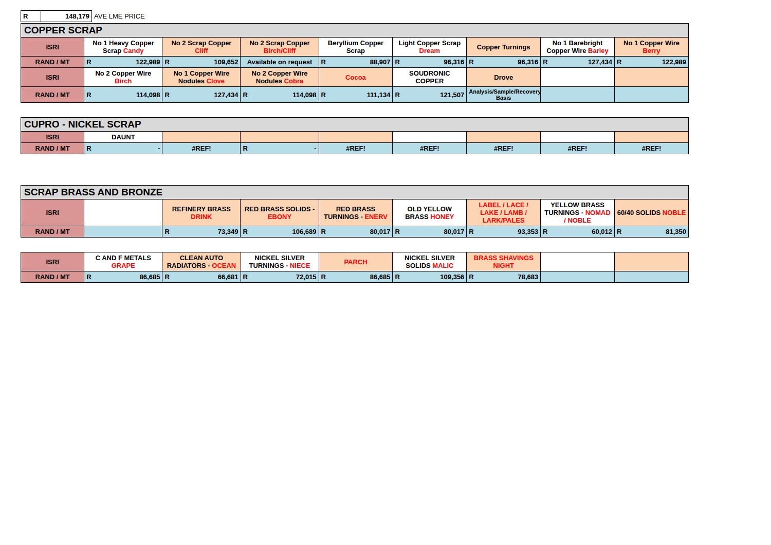| R | 148,179 | AVE LME PRICE |
| COPPER SCRAP |
| ISRI | No 1 Heavy Copper Scrap Candy | No 2 Scrap Copper Cliff | No 2 Scrap Copper Birch/Cliff | Beryllium Copper Scrap | Light Copper Scrap Dream | Copper Turnings | No 1 Barebright Copper Wire Barley | No 1 Copper Wire Berry |
| RAND / MT | R 122,989 | R 109,652 | Available on request | R 88,907 | R 96,316 | R 96,316 | R 127,434 | R 122,989 |
| ISRI | No 2 Copper Wire Birch | No 1 Copper Wire Nodules Clove | No 2 Copper Wire Nodules Cobra | Cocoa | SOUDRONIC COPPER | Drove | | |
| RAND / MT | R 114,098 | R 127,434 | R 114,098 | R 111,134 | R 121,507 | Analysis/Sample/Recovery Basis | | |
| CUPRO - NICKEL SCRAP |
| ISRI | DAUNT | | | | | | | |
| RAND / MT | R - | #REF! | R - | #REF! | #REF! | #REF! | #REF! | #REF! |
| SCRAP BRASS AND BRONZE |
| ISRI | | REFINERY BRASS DRINK | RED BRASS SOLIDS - EBONY | RED BRASS TURNINGS - ENERV | OLD YELLOW BRASS HONEY | LABEL / LACE / LAKE / LAMB / LARK/PALES | YELLOW BRASS TURNINGS - NOMAD / NOBLE | 60/40 SOLIDS NOBLE |
| RAND / MT | | R 73,349 | R 106,689 | R 80,017 | R 80,017 | R 93,353 | R 60,012 | R 81,350 |
| ISRI | C AND F METALS GRAPE | CLEAN AUTO RADIATORS - OCEAN | NICKEL SILVER TURNINGS - NIECE | PARCH | NICKEL SILVER SOLIDS MALIC | BRASS SHAVINGS NIGHT | | |
| RAND / MT | R 86,685 | R 66,681 | R 72,015 | R 86,685 | R 109,356 | R 78,683 | | |